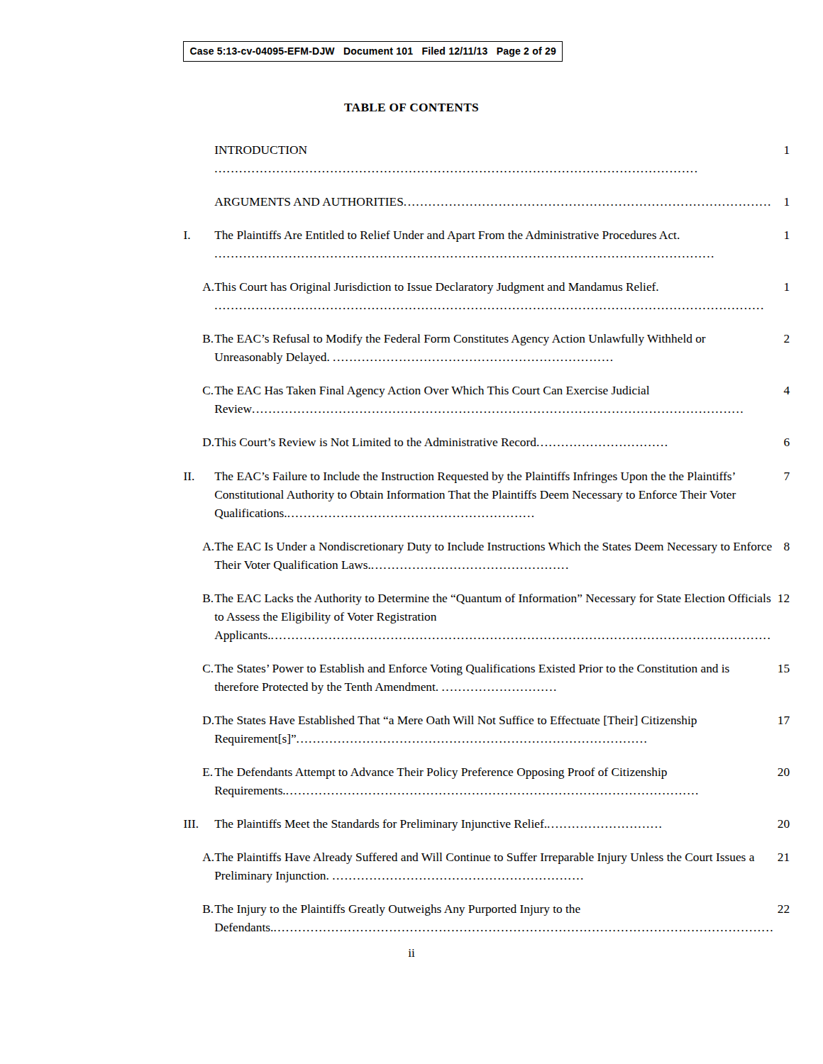Case 5:13-cv-04095-EFM-DJW Document 101 Filed 12/11/13 Page 2 of 29
TABLE OF CONTENTS
| | INTRODUCTION ..................................................................................................................... | 1 |
| | ARGUMENTS AND AUTHORITIES ......................................................................................... | 1 |
| I. | The Plaintiffs Are Entitled to Relief Under and Apart From the Administrative Procedures Act. ......................................................................................................................... | 1 |
| A. | This Court has Original Jurisdiction to Issue Declaratory Judgment and Mandamus Relief. ..................................................................................................................................... | 1 |
| B. | The EAC’s Refusal to Modify the Federal Form Constitutes Agency Action Unlawfully Withheld or Unreasonably Delayed. .................................................................... | 2 |
| C. | The EAC Has Taken Final Agency Action Over Which This Court Can Exercise Judicial Review ....................................................................................................................... | 4 |
| D. | This Court’s Review is Not Limited to the Administrative Record ................................ | 6 |
| II. | The EAC’s Failure to Include the Instruction Requested by the Plaintiffs Infringes Upon the the Plaintiffs’ Constitutional Authority to Obtain Information That the Plaintiffs Deem Necessary to Enforce Their Voter Qualifications. ............................................................ | 7 |
| A. | The EAC Is Under a Nondiscretionary Duty to Include Instructions Which the States Deem Necessary to Enforce Their Voter Qualification Laws. ................................................ | 8 |
| B. | The EAC Lacks the Authority to Determine the “Quantum of Information” Necessary for State Election Officials to Assess the Eligibility of Voter Registration Applicants. ......................................................................................................................... | 12 |
| C. | The States’ Power to Establish and Enforce Voting Qualifications Existed Prior to the Constitution and is therefore Protected by the Tenth Amendment. ............................ | 15 |
| D. | The States Have Established That “a Mere Oath Will Not Suffice to Effectuate [Their] Citizenship Requirement[s]” ..................................................................................... | 17 |
| E. | The Defendants Attempt to Advance Their Policy Preference Opposing Proof of Citizenship Requirements. .................................................................................................... | 20 |
| III. | The Plaintiffs Meet the Standards for Preliminary Injunctive Relief. ............................ | 20 |
| A. | The Plaintiffs Have Already Suffered and Will Continue to Suffer Irreparable Injury Unless the Court Issues a Preliminary Injunction. ............................................................. | 21 |
| B. | The Injury to the Plaintiffs Greatly Outweighs Any Purported Injury to the Defendants. ......................................................................................................................... | 22 |
ii